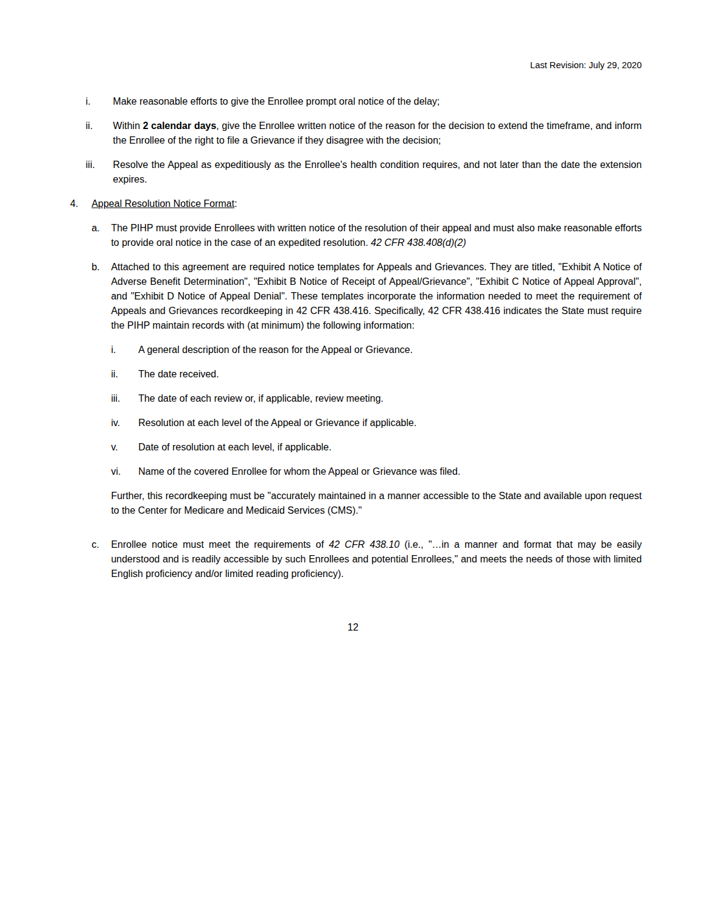Last Revision: July 29, 2020
i. Make reasonable efforts to give the Enrollee prompt oral notice of the delay;
ii. Within 2 calendar days, give the Enrollee written notice of the reason for the decision to extend the timeframe, and inform the Enrollee of the right to file a Grievance if they disagree with the decision;
iii. Resolve the Appeal as expeditiously as the Enrollee's health condition requires, and not later than the date the extension expires.
4. Appeal Resolution Notice Format:
a. The PIHP must provide Enrollees with written notice of the resolution of their appeal and must also make reasonable efforts to provide oral notice in the case of an expedited resolution. 42 CFR 438.408(d)(2)
b. Attached to this agreement are required notice templates for Appeals and Grievances. They are titled, "Exhibit A Notice of Adverse Benefit Determination", "Exhibit B Notice of Receipt of Appeal/Grievance", "Exhibit C Notice of Appeal Approval", and "Exhibit D Notice of Appeal Denial". These templates incorporate the information needed to meet the requirement of Appeals and Grievances recordkeeping in 42 CFR 438.416. Specifically, 42 CFR 438.416 indicates the State must require the PIHP maintain records with (at minimum) the following information:
i. A general description of the reason for the Appeal or Grievance.
ii. The date received.
iii. The date of each review or, if applicable, review meeting.
iv. Resolution at each level of the Appeal or Grievance if applicable.
v. Date of resolution at each level, if applicable.
vi. Name of the covered Enrollee for whom the Appeal or Grievance was filed.
Further, this recordkeeping must be "accurately maintained in a manner accessible to the State and available upon request to the Center for Medicare and Medicaid Services (CMS)."
c. Enrollee notice must meet the requirements of 42 CFR 438.10 (i.e., "…in a manner and format that may be easily understood and is readily accessible by such Enrollees and potential Enrollees," and meets the needs of those with limited English proficiency and/or limited reading proficiency).
12